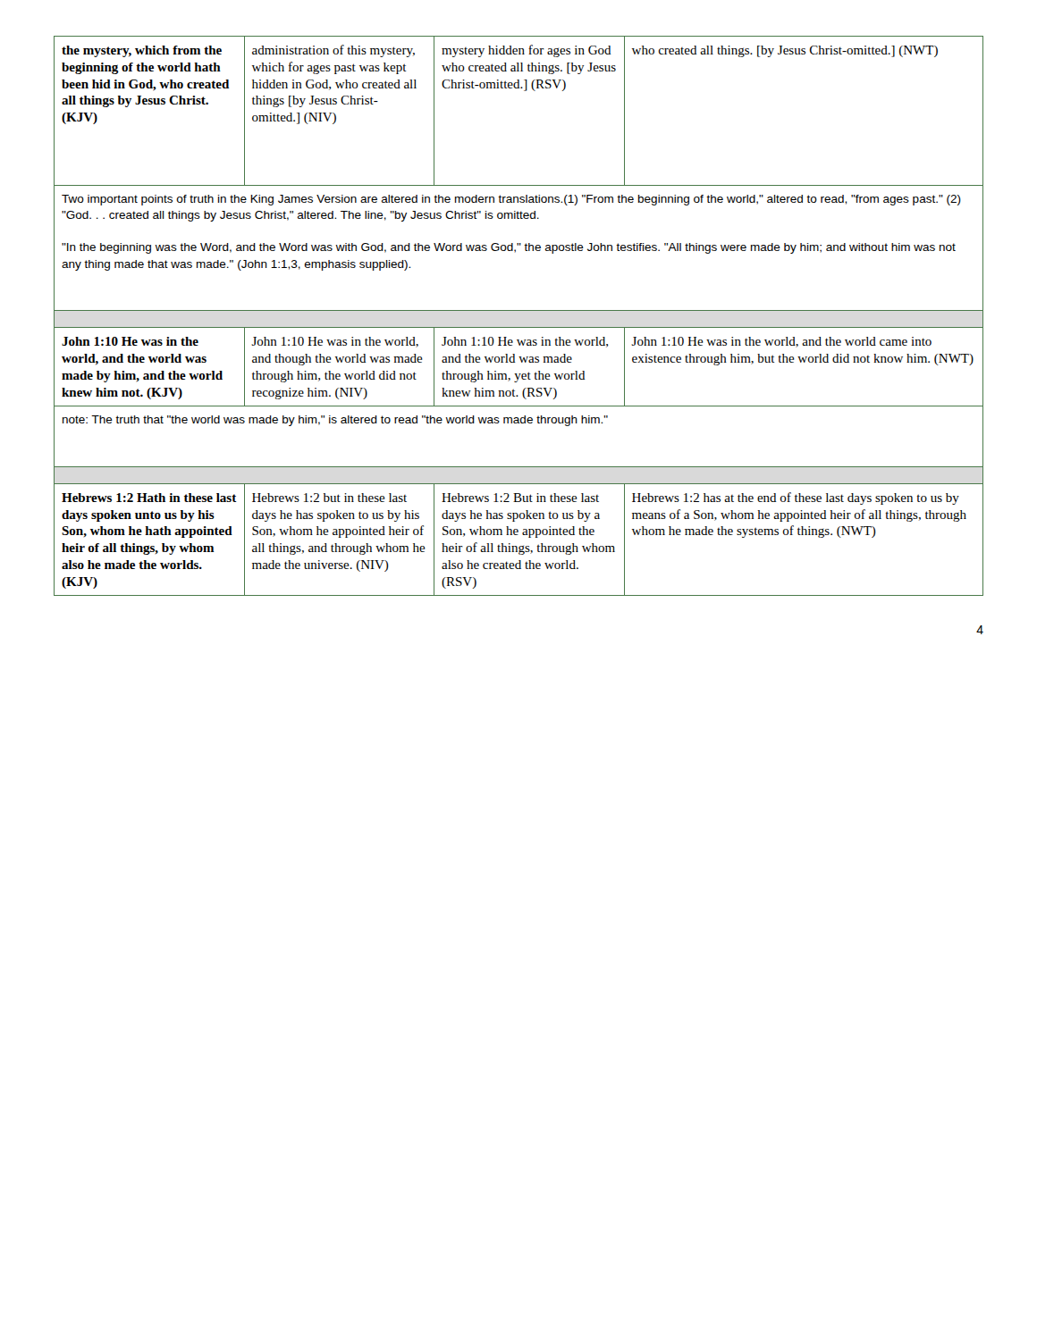| the mystery, which from the beginning of the world hath been hid in God, who created all things by Jesus Christ. (KJV) | administration of this mystery, which for ages past was kept hidden in God, who created all things [by Jesus Christ-omitted.] (NIV) | mystery hidden for ages in God who created all things. [by Jesus Christ-omitted.] (RSV) | who created all things. [by Jesus Christ-omitted.] (NWT) |
| Two important points of truth in the King James Version are altered in the modern translations.(1) "From the beginning of the world," altered to read, "from ages past." (2) "God. . . created all things by Jesus Christ," altered. The line, "by Jesus Christ" is omitted. "In the beginning was the Word, and the Word was with God, and the Word was God," the apostle John testifies. "All things were made by him; and without him was not any thing made that was made." (John 1:1,3, emphasis supplied). |
| John 1:10 He was in the world, and the world was made by him, and the world knew him not. (KJV) | John 1:10 He was in the world, and though the world was made through him, the world did not recognize him. (NIV) | John 1:10 He was in the world, and the world was made through him, yet the world knew him not. (RSV) | John 1:10 He was in the world, and the world came into existence through him, but the world did not know him. (NWT) |
| note: The truth that "the world was made by him," is altered to read "the world was made through him." |
| Hebrews 1:2 Hath in these last days spoken unto us by his Son, whom he hath appointed heir of all things, by whom also he made the worlds. (KJV) | Hebrews 1:2 but in these last days he has spoken to us by his Son, whom he appointed heir of all things, and through whom he made the universe. (NIV) | Hebrews 1:2 But in these last days he has spoken to us by a Son, whom he appointed the heir of all things, through whom also he created the world. (RSV) | Hebrews 1:2 has at the end of these last days spoken to us by means of a Son, whom he appointed heir of all things, through whom he made the systems of things. (NWT) |
4